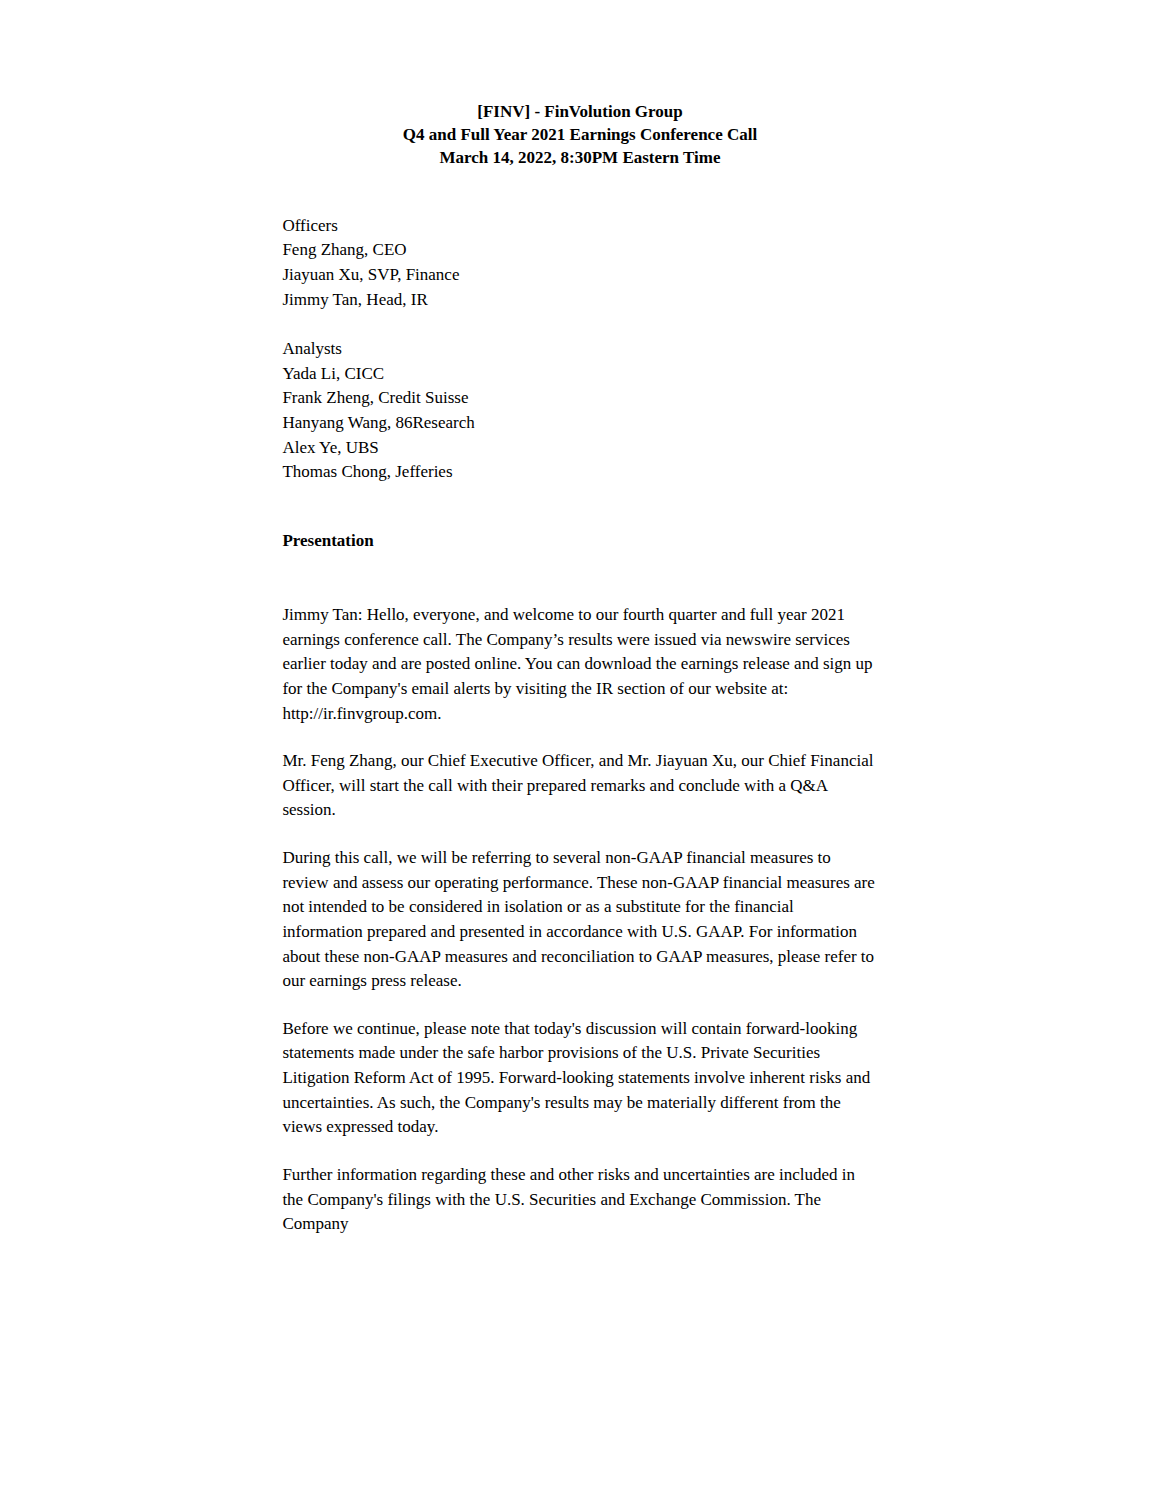[FINV] - FinVolution Group Q4 and Full Year 2021 Earnings Conference Call March 14, 2022, 8:30PM Eastern Time
Officers
Feng Zhang, CEO
Jiayuan Xu, SVP, Finance
Jimmy Tan, Head, IR
Analysts
Yada Li, CICC
Frank Zheng, Credit Suisse
Hanyang Wang, 86Research
Alex Ye, UBS
Thomas Chong, Jefferies
Presentation
Jimmy Tan: Hello, everyone, and welcome to our fourth quarter and full year 2021 earnings conference call. The Company’s results were issued via newswire services earlier today and are posted online. You can download the earnings release and sign up for the Company's email alerts by visiting the IR section of our website at: http://ir.finvgroup.com.
Mr. Feng Zhang, our Chief Executive Officer, and Mr. Jiayuan Xu, our Chief Financial Officer, will start the call with their prepared remarks and conclude with a Q&A session.
During this call, we will be referring to several non-GAAP financial measures to review and assess our operating performance. These non-GAAP financial measures are not intended to be considered in isolation or as a substitute for the financial information prepared and presented in accordance with U.S. GAAP. For information about these non-GAAP measures and reconciliation to GAAP measures, please refer to our earnings press release.
Before we continue, please note that today's discussion will contain forward-looking statements made under the safe harbor provisions of the U.S. Private Securities Litigation Reform Act of 1995. Forward-looking statements involve inherent risks and uncertainties. As such, the Company's results may be materially different from the views expressed today.
Further information regarding these and other risks and uncertainties are included in the Company's filings with the U.S. Securities and Exchange Commission. The Company